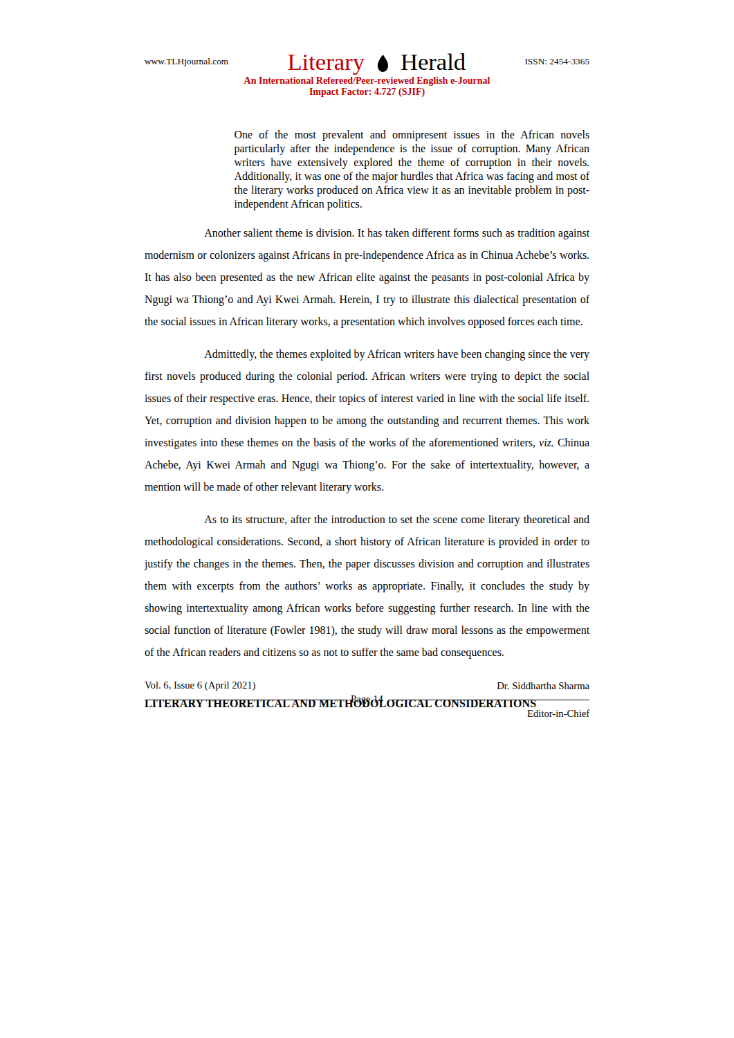www.TLHjournal.com
Literary Herald
ISSN: 2454-3365
An International Refereed/Peer-reviewed English e-Journal
Impact Factor: 4.727 (SJIF)
One of the most prevalent and omnipresent issues in the African novels particularly after the independence is the issue of corruption. Many African writers have extensively explored the theme of corruption in their novels. Additionally, it was one of the major hurdles that Africa was facing and most of the literary works produced on Africa view it as an inevitable problem in post-independent African politics.
Another salient theme is division. It has taken different forms such as tradition against modernism or colonizers against Africans in pre-independence Africa as in Chinua Achebe’s works. It has also been presented as the new African elite against the peasants in post-colonial Africa by Ngugi wa Thiong’o and Ayi Kwei Armah. Herein, I try to illustrate this dialectical presentation of the social issues in African literary works, a presentation which involves opposed forces each time.
Admittedly, the themes exploited by African writers have been changing since the very first novels produced during the colonial period. African writers were trying to depict the social issues of their respective eras. Hence, their topics of interest varied in line with the social life itself. Yet, corruption and division happen to be among the outstanding and recurrent themes. This work investigates into these themes on the basis of the works of the aforementioned writers, viz. Chinua Achebe, Ayi Kwei Armah and Ngugi wa Thiong’o. For the sake of intertextuality, however, a mention will be made of other relevant literary works.
As to its structure, after the introduction to set the scene come literary theoretical and methodological considerations. Second, a short history of African literature is provided in order to justify the changes in the themes. Then, the paper discusses division and corruption and illustrates them with excerpts from the authors’ works as appropriate. Finally, it concludes the study by showing intertextuality among African works before suggesting further research. In line with the social function of literature (Fowler 1981), the study will draw moral lessons as the empowerment of the African readers and citizens so as not to suffer the same bad consequences.
LITERARY THEORETICAL AND METHODOLOGICAL CONSIDERATIONS
Vol. 6, Issue 6 (April 2021)
Dr. Siddhartha Sharma
Page 14
Editor-in-Chief